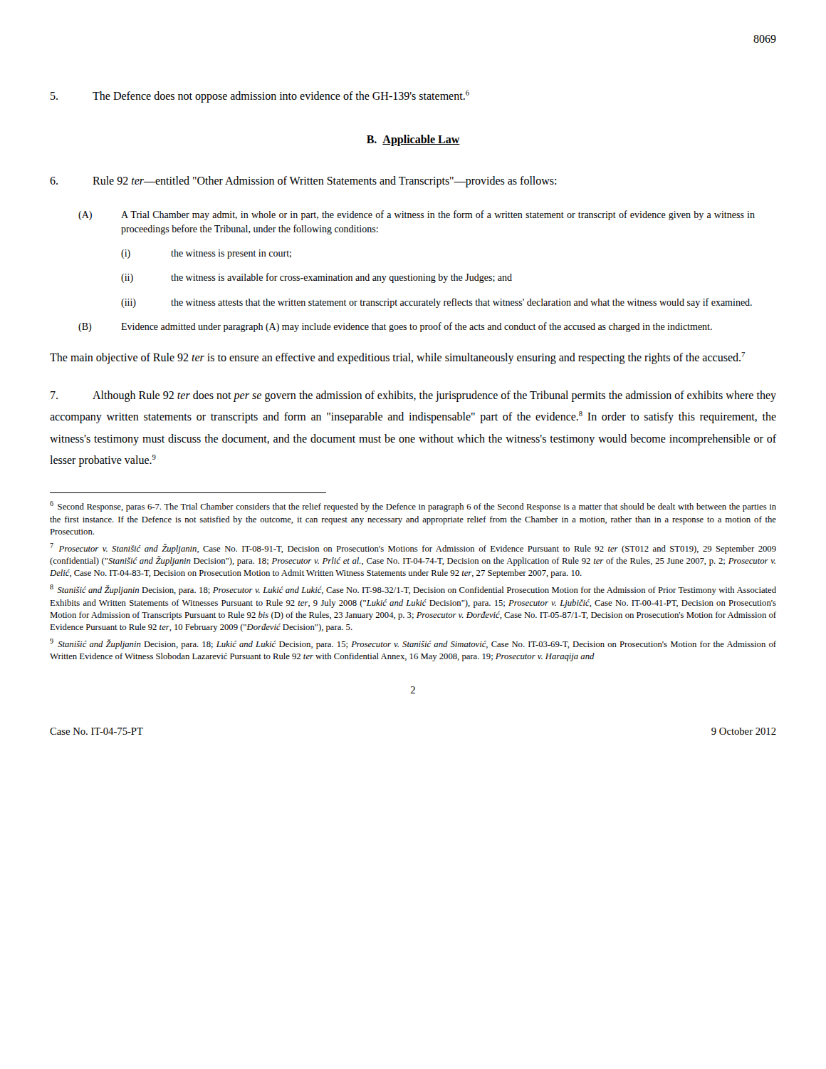8069
5. The Defence does not oppose admission into evidence of the GH-139's statement.6
B. Applicable Law
6. Rule 92 ter—entitled "Other Admission of Written Statements and Transcripts"—provides as follows:
(A)
A Trial Chamber may admit, in whole or in part, the evidence of a witness in the form of a written statement or transcript of evidence given by a witness in proceedings before the Tribunal, under the following conditions:
(i)
the witness is present in court;
(ii)
the witness is available for cross-examination and any questioning by the Judges; and
(iii)
the witness attests that the written statement or transcript accurately reflects that witness' declaration and what the witness would say if examined.
(B)
Evidence admitted under paragraph (A) may include evidence that goes to proof of the acts and conduct of the accused as charged in the indictment.
The main objective of Rule 92 ter is to ensure an effective and expeditious trial, while simultaneously ensuring and respecting the rights of the accused.7
7. Although Rule 92 ter does not per se govern the admission of exhibits, the jurisprudence of the Tribunal permits the admission of exhibits where they accompany written statements or transcripts and form an "inseparable and indispensable" part of the evidence.8 In order to satisfy this requirement, the witness's testimony must discuss the document, and the document must be one without which the witness's testimony would become incomprehensible or of lesser probative value.9
6 Second Response, paras 6-7. The Trial Chamber considers that the relief requested by the Defence in paragraph 6 of the Second Response is a matter that should be dealt with between the parties in the first instance. If the Defence is not satisfied by the outcome, it can request any necessary and appropriate relief from the Chamber in a motion, rather than in a response to a motion of the Prosecution.
7 Prosecutor v. Stanišić and Župljanin, Case No. IT-08-91-T, Decision on Prosecution's Motions for Admission of Evidence Pursuant to Rule 92 ter (ST012 and ST019), 29 September 2009 (confidential) ("Stanišić and Župljanin Decision"), para. 18; Prosecutor v. Prlić et al., Case No. IT-04-74-T, Decision on the Application of Rule 92 ter of the Rules, 25 June 2007, p. 2; Prosecutor v. Delić, Case No. IT-04-83-T, Decision on Prosecution Motion to Admit Written Witness Statements under Rule 92 ter, 27 September 2007, para. 10.
8 Stanišić and Župljanin Decision, para. 18; Prosecutor v. Lukić and Lukić, Case No. IT-98-32/1-T, Decision on Confidential Prosecution Motion for the Admission of Prior Testimony with Associated Exhibits and Written Statements of Witnesses Pursuant to Rule 92 ter, 9 July 2008 ("Lukić and Lukić Decision"), para. 15; Prosecutor v. Ljubičić, Case No. IT-00-41-PT, Decision on Prosecution's Motion for Admission of Transcripts Pursuant to Rule 92 bis (D) of the Rules, 23 January 2004, p. 3; Prosecutor v. Đorđević, Case No. IT-05-87/1-T, Decision on Prosecution's Motion for Admission of Evidence Pursuant to Rule 92 ter, 10 February 2009 ("Đorđević Decision"), para. 5.
9 Stanišić and Župljanin Decision, para. 18; Lukić and Lukić Decision, para. 15; Prosecutor v. Stanišić and Simatović, Case No. IT-03-69-T, Decision on Prosecution's Motion for the Admission of Written Evidence of Witness Slobodan Lazarević Pursuant to Rule 92 ter with Confidential Annex, 16 May 2008, para. 19; Prosecutor v. Haraqija and
2
Case No. IT-04-75-PT
9 October 2012